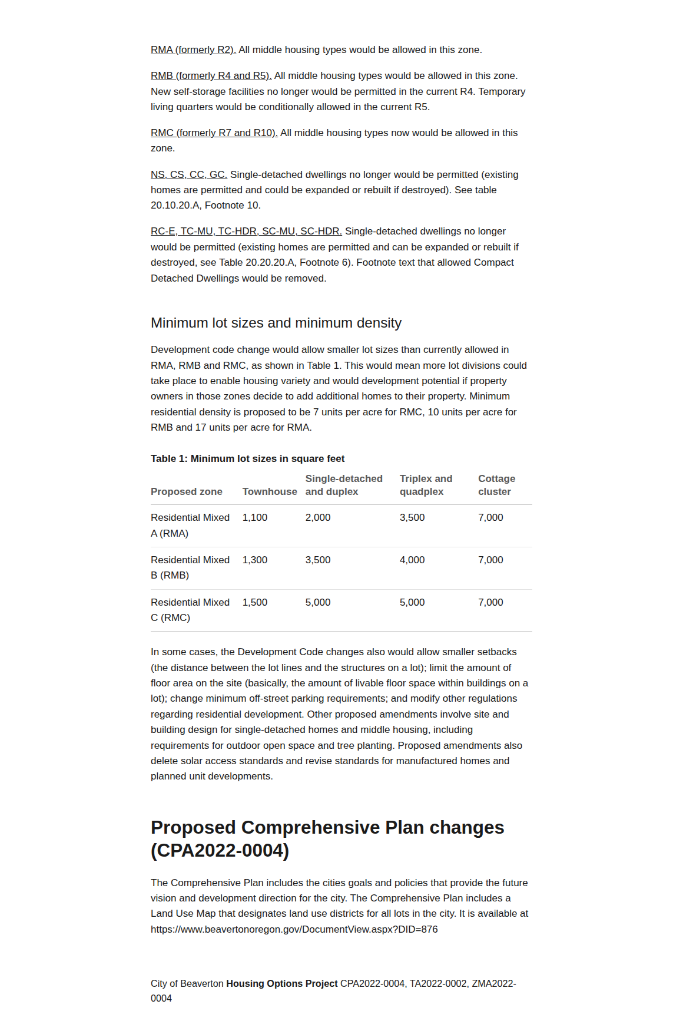RMA (formerly R2). All middle housing types would be allowed in this zone.
RMB (formerly R4 and R5). All middle housing types would be allowed in this zone. New self-storage facilities no longer would be permitted in the current R4. Temporary living quarters would be conditionally allowed in the current R5.
RMC (formerly R7 and R10). All middle housing types now would be allowed in this zone.
NS, CS, CC, GC. Single-detached dwellings no longer would be permitted (existing homes are permitted and could be expanded or rebuilt if destroyed). See table 20.10.20.A, Footnote 10.
RC-E, TC-MU, TC-HDR, SC-MU, SC-HDR. Single-detached dwellings no longer would be permitted (existing homes are permitted and can be expanded or rebuilt if destroyed, see Table 20.20.20.A, Footnote 6). Footnote text that allowed Compact Detached Dwellings would be removed.
Minimum lot sizes and minimum density
Development code change would allow smaller lot sizes than currently allowed in RMA, RMB and RMC, as shown in Table 1. This would mean more lot divisions could take place to enable housing variety and would development potential if property owners in those zones decide to add additional homes to their property. Minimum residential density is proposed to be 7 units per acre for RMC, 10 units per acre for RMB and 17 units per acre for RMA.
Table 1: Minimum lot sizes in square feet
| Proposed zone | Townhouse | Single-detached and duplex | Triplex and quadplex | Cottage cluster |
| --- | --- | --- | --- | --- |
| Residential Mixed A (RMA) | 1,100 | 2,000 | 3,500 | 7,000 |
| Residential Mixed B (RMB) | 1,300 | 3,500 | 4,000 | 7,000 |
| Residential Mixed C (RMC) | 1,500 | 5,000 | 5,000 | 7,000 |
In some cases, the Development Code changes also would allow smaller setbacks (the distance between the lot lines and the structures on a lot); limit the amount of floor area on the site (basically, the amount of livable floor space within buildings on a lot); change minimum off-street parking requirements; and modify other regulations regarding residential development. Other proposed amendments involve site and building design for single-detached homes and middle housing, including requirements for outdoor open space and tree planting. Proposed amendments also delete solar access standards and revise standards for manufactured homes and planned unit developments.
Proposed Comprehensive Plan changes (CPA2022-0004)
The Comprehensive Plan includes the cities goals and policies that provide the future vision and development direction for the city. The Comprehensive Plan includes a Land Use Map that designates land use districts for all lots in the city. It is available at https://www.beavertonoregon.gov/DocumentView.aspx?DID=876
City of Beaverton Housing Options Project CPA2022-0004, TA2022-0002, ZMA2022-0004